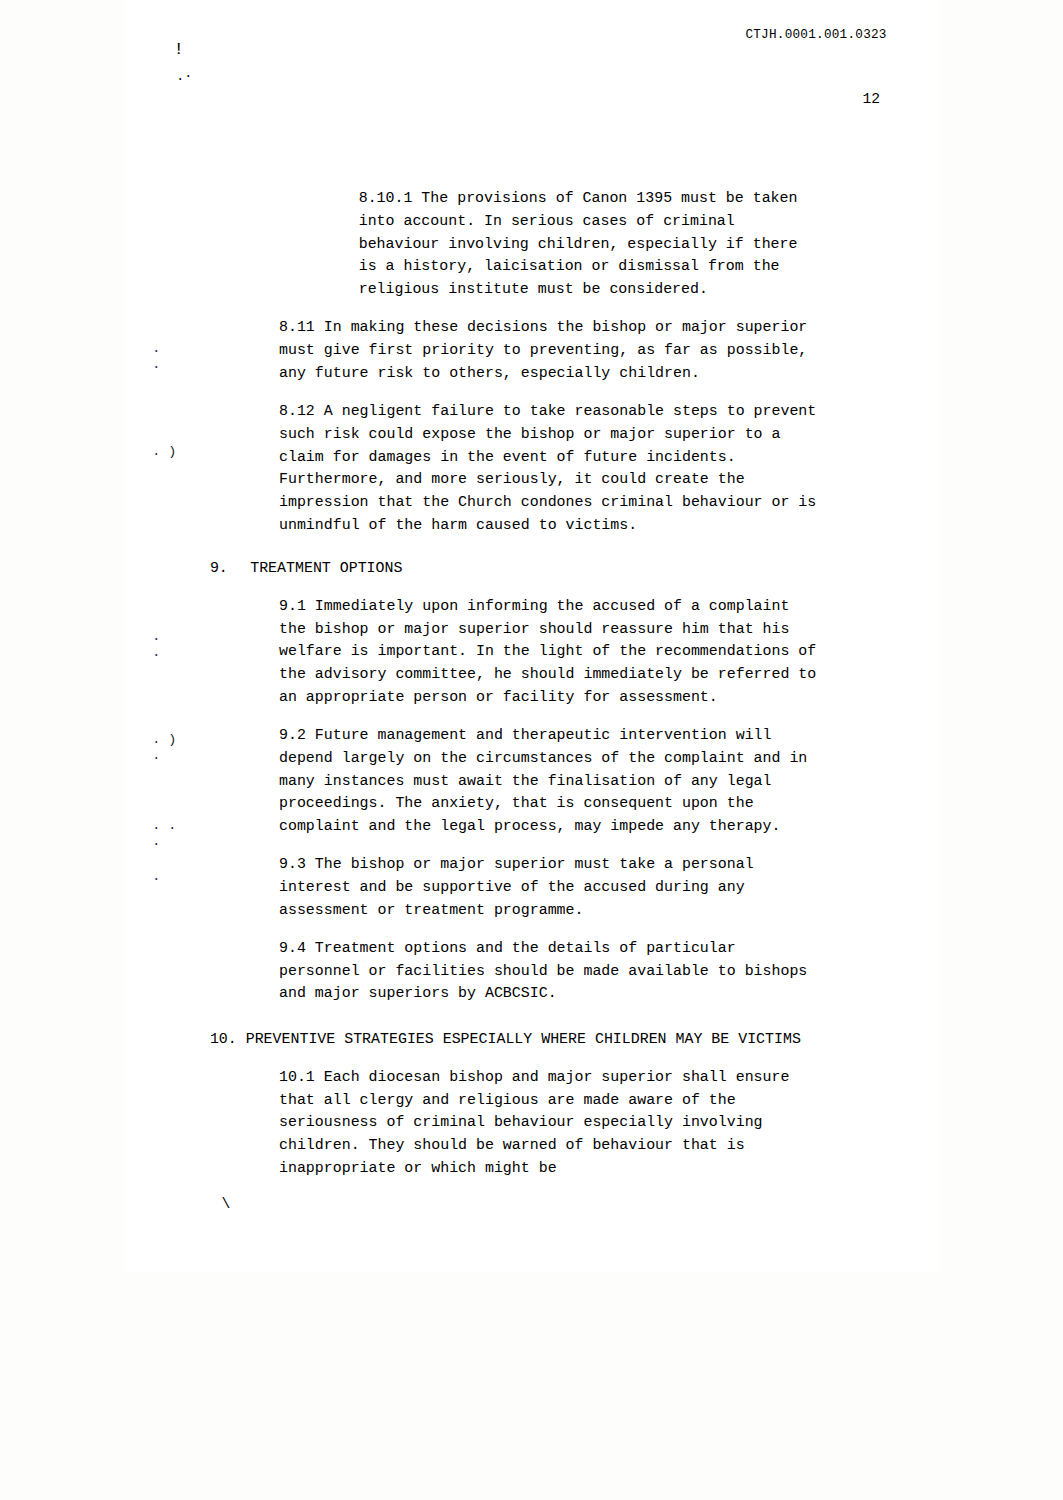!
.·
CTJH.0001.001.0323
12
.
.
. )
.
.
. )
.
. .
.
.
8.10.1 The provisions of Canon 1395 must be taken into account. In serious cases of criminal behaviour involving children, especially if there is a history, laicisation or dismissal from the religious institute must be considered.
8.11 In making these decisions the bishop or major superior must give first priority to preventing, as far as possible, any future risk to others, especially children.
8.12 A negligent failure to take reasonable steps to prevent such risk could expose the bishop or major superior to a claim for damages in the event of future incidents. Furthermore, and more seriously, it could create the impression that the Church condones criminal behaviour or is unmindful of the harm caused to victims.
9. TREATMENT OPTIONS
9.1 Immediately upon informing the accused of a complaint the bishop or major superior should reassure him that his welfare is important. In the light of the recommendations of the advisory committee, he should immediately be referred to an appropriate person or facility for assessment.
9.2 Future management and therapeutic intervention will depend largely on the circumstances of the complaint and in many instances must await the finalisation of any legal proceedings. The anxiety, that is consequent upon the complaint and the legal process, may impede any therapy.
9.3 The bishop or major superior must take a personal interest and be supportive of the accused during any assessment or treatment programme.
9.4 Treatment options and the details of particular personnel or facilities should be made available to bishops and major superiors by ACBCSIC.
10. PREVENTIVE STRATEGIES ESPECIALLY WHERE CHILDREN MAY BE VICTIMS
10.1 Each diocesan bishop and major superior shall ensure that all clergy and religious are made aware of the seriousness of criminal behaviour especially involving children. They should be warned of behaviour that is inappropriate or which might be
\